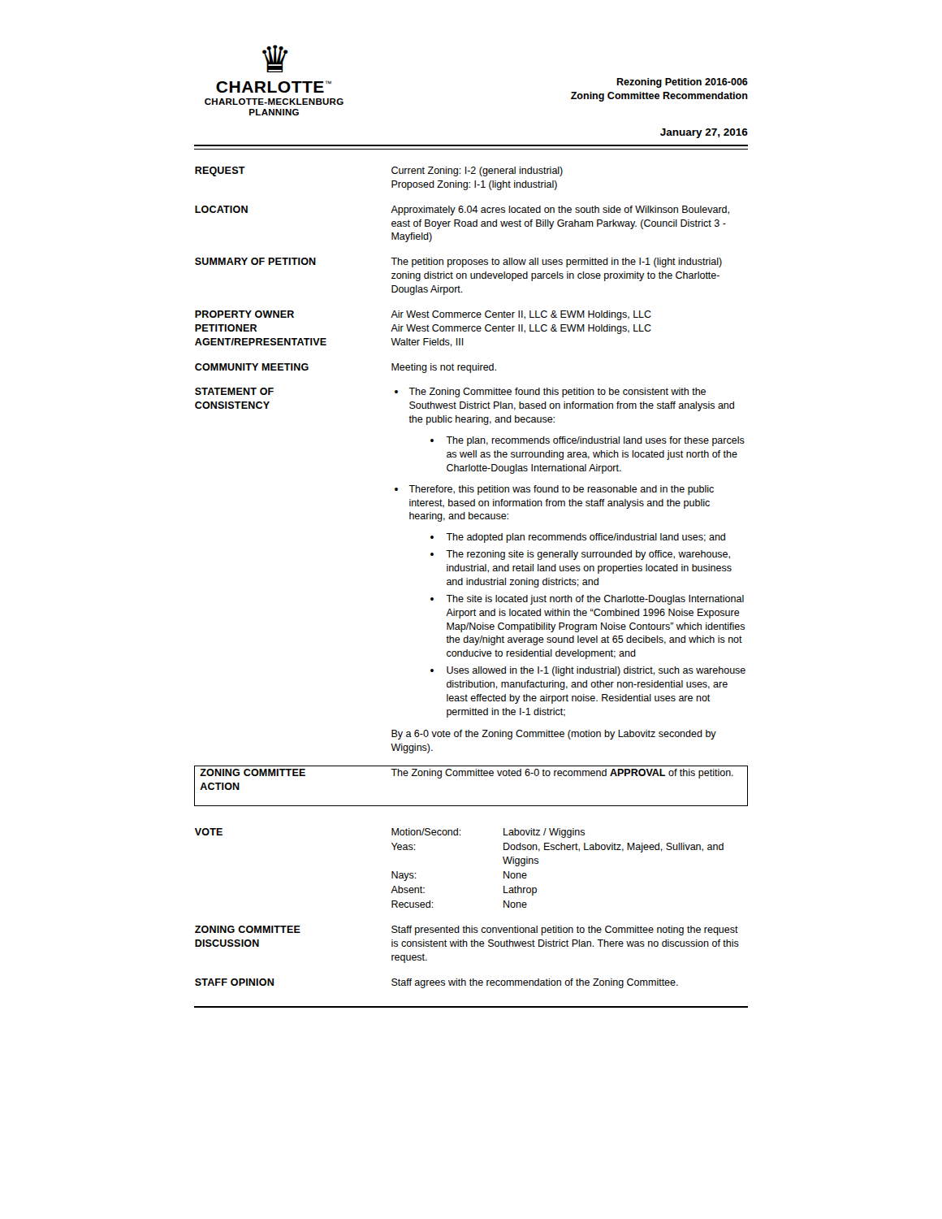♛
CHARLOTTE™
CHARLOTTE-MECKLENBURG
PLANNING
Rezoning Petition 2016-006
Zoning Committee Recommendation
January 27, 2016
| REQUEST | Current Zoning: I-2 (general industrial) Proposed Zoning: I-1 (light industrial) |
| LOCATION | Approximately 6.04 acres located on the south side of Wilkinson Boulevard, east of Boyer Road and west of Billy Graham Parkway. (Council District 3 - Mayfield) |
| SUMMARY OF PETITION | The petition proposes to allow all uses permitted in the I-1 (light industrial) zoning district on undeveloped parcels in close proximity to the Charlotte-Douglas Airport. |
| PROPERTY OWNER PETITIONER AGENT/REPRESENTATIVE | Air West Commerce Center II, LLC & EWM Holdings, LLC Air West Commerce Center II, LLC & EWM Holdings, LLC Walter Fields, III |
| COMMUNITY MEETING | Meeting is not required. |
| STATEMENT OF CONSISTENCY | The Zoning Committee found this petition to be consistent with the Southwest District Plan, based on information from the staff analysis and the public hearing, and because: The plan, recommends office/industrial land uses for these parcels as well as the surrounding area, which is located just north of the Charlotte-Douglas International Airport. Therefore, this petition was found to be reasonable and in the public interest, based on information from the staff analysis and the public hearing, and because: The adopted plan recommends office/industrial land uses; and The rezoning site is generally surrounded by office, warehouse, industrial, and retail land uses on properties located in business and industrial zoning districts; and The site is located just north of the Charlotte-Douglas International Airport and is located within the “Combined 1996 Noise Exposure Map/Noise Compatibility Program Noise Contours” which identifies the day/night average sound level at 65 decibels, and which is not conducive to residential development; and Uses allowed in the I-1 (light industrial) district, such as warehouse distribution, manufacturing, and other non-residential uses, are least effected by the airport noise. Residential uses are not permitted in the I-1 district; By a 6-0 vote of the Zoning Committee (motion by Labovitz seconded by Wiggins). |
| ZONING COMMITTEE ACTION | The Zoning Committee voted 6-0 to recommend APPROVAL of this petition. |
| VOTE | / Motion/Second: / Labovitz / Wiggins / / Yeas: / Dodson, Eschert, Labovitz, Majeed, Sullivan, and Wiggins / / Nays: / None / / Absent: / Lathrop / / Recused: / None / |
| ZONING COMMITTEE DISCUSSION | Staff presented this conventional petition to the Committee noting the request is consistent with the Southwest District Plan. There was no discussion of this request. |
| STAFF OPINION | Staff agrees with the recommendation of the Zoning Committee. |